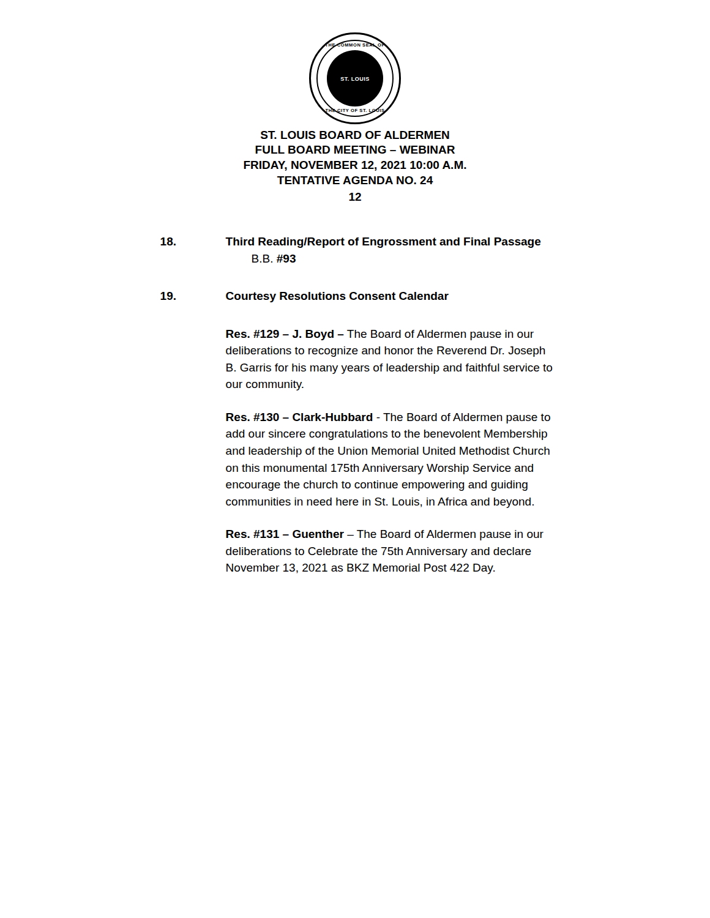The Common Seal of
ST. LOUIS
The City of St. Louis
ST. LOUIS BOARD OF ALDERMEN
FULL BOARD MEETING – WEBINAR
FRIDAY, NOVEMBER 12, 2021 10:00 A.M.
TENTATIVE AGENDA NO. 24
12
18.
Third Reading/Report of Engrossment and Final Passage
B.B. #93
19.
Courtesy Resolutions Consent Calendar
Res. #129 – J. Boyd – The Board of Aldermen pause in our deliberations to recognize and honor the Reverend Dr. Joseph B. Garris for his many years of leadership and faithful service to our community.
Res. #130 – Clark-Hubbard - The Board of Aldermen pause to add our sincere congratulations to the benevolent Membership and leadership of the Union Memorial United Methodist Church on this monumental 175th Anniversary Worship Service and encourage the church to continue empowering and guiding communities in need here in St. Louis, in Africa and beyond.
Res. #131 – Guenther – The Board of Aldermen pause in our deliberations to Celebrate the 75th Anniversary and declare November 13, 2021 as BKZ Memorial Post 422 Day.